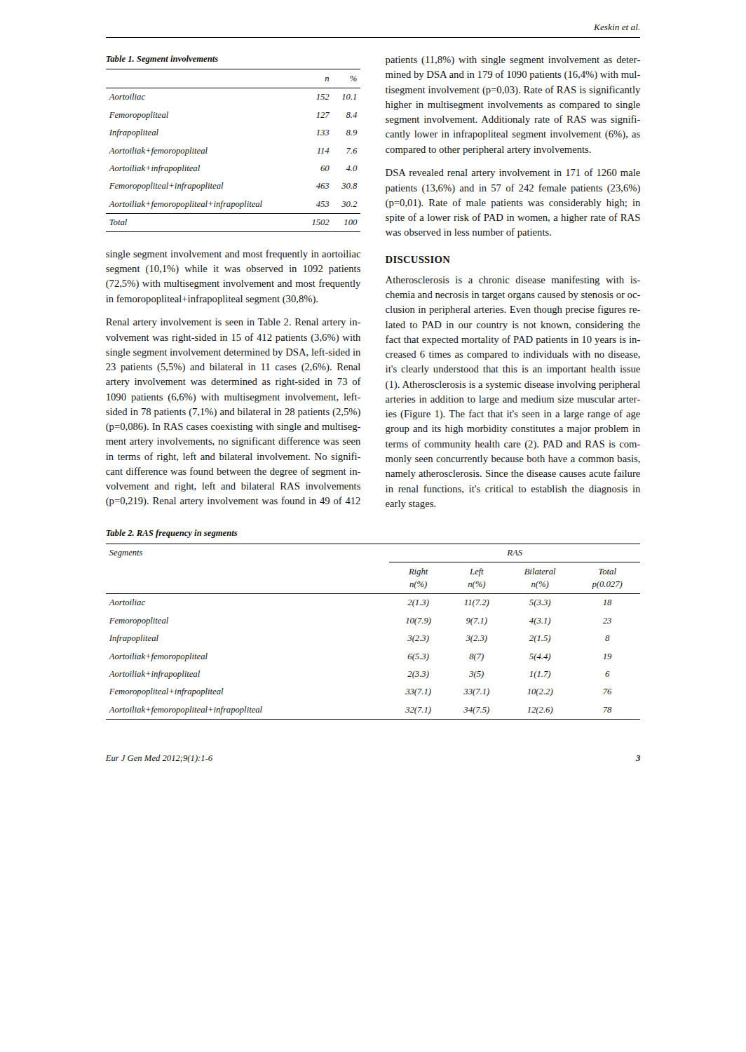Keskin et al.
Table 1. Segment involvements
| | n | % |
| --- | --- | --- |
| Aortoiliac | 152 | 10.1 |
| Femoropopliteal | 127 | 8.4 |
| Infrapopliteal | 133 | 8.9 |
| Aortoiliak+femoropopliteal | 114 | 7.6 |
| Aortoiliak+infrapopliteal | 60 | 4.0 |
| Femoropopliteal+infrapopliteal | 463 | 30.8 |
| Aortoiliak+femoropopliteal+infrapopliteal | 453 | 30.2 |
| Total | 1502 | 100 |
single segment involvement and most frequently in aortoiliac segment (10,1%) while it was observed in 1092 patients (72,5%) with multisegment involvement and most frequently in femoropopliteal+infrapopliteal segment (30,8%).
Renal artery involvement is seen in Table 2. Renal artery involvement was right-sided in 15 of 412 patients (3,6%) with single segment involvement determined by DSA, left-sided in 23 patients (5,5%) and bilateral in 11 cases (2,6%). Renal artery involvement was determined as right-sided in 73 of 1090 patients (6,6%) with multisegment involvement, left-sided in 78 patients (7,1%) and bilateral in 28 patients (2,5%) (p=0,086). In RAS cases coexisting with single and multisegment artery involvements, no significant difference was seen in terms of right, left and bilateral involvement. No significant difference was found between the degree of segment involvement and right, left and bilateral RAS involvements (p=0,219). Renal artery involvement was found in 49 of 412 patients (11,8%) with single segment involvement as determined by DSA and in 179 of 1090 patients (16,4%) with multisegment involvement (p=0,03). Rate of RAS is significantly higher in multisegment involvements as compared to single segment involvement. Additionaly rate of RAS was significantly lower in infrapopliteal segment involvement (6%), as compared to other peripheral artery involvements.
DSA revealed renal artery involvement in 171 of 1260 male patients (13,6%) and in 57 of 242 female patients (23,6%) (p=0,01). Rate of male patients was considerably high; in spite of a lower risk of PAD in women, a higher rate of RAS was observed in less number of patients.
DISCUSSION
Atherosclerosis is a chronic disease manifesting with ischemia and necrosis in target organs caused by stenosis or occlusion in peripheral arteries. Even though precise figures related to PAD in our country is not known, considering the fact that expected mortality of PAD patients in 10 years is increased 6 times as compared to individuals with no disease, it's clearly understood that this is an important health issue (1). Atherosclerosis is a systemic disease involving peripheral arteries in addition to large and medium size muscular arteries (Figure 1). The fact that it's seen in a large range of age group and its high morbidity constitutes a major problem in terms of community health care (2). PAD and RAS is commonly seen concurrently because both have a common basis, namely atherosclerosis. Since the disease causes acute failure in renal functions, it's critical to establish the diagnosis in early stages.
Table 2. RAS frequency in segments
| Segments | RAS |
| --- | --- |
| | Right n(%) | Left n(%) | Bilateral n(%) | Total p(0.027) |
| Aortoiliac | 2(1.3) | 11(7.2) | 5(3.3) | 18 |
| Femoropopliteal | 10(7.9) | 9(7.1) | 4(3.1) | 23 |
| Infrapopliteal | 3(2.3) | 3(2.3) | 2(1.5) | 8 |
| Aortoiliak+femoropopliteal | 6(5.3) | 8(7) | 5(4.4) | 19 |
| Aortoiliak+infrapopliteal | 2(3.3) | 3(5) | 1(1.7) | 6 |
| Femoropopliteal+infrapopliteal | 33(7.1) | 33(7.1) | 10(2.2) | 76 |
| Aortoiliak+femoropopliteal+infrapopliteal | 32(7.1) | 34(7.5) | 12(2.6) | 78 |
Eur J Gen Med 2012;9(1):1-6 3